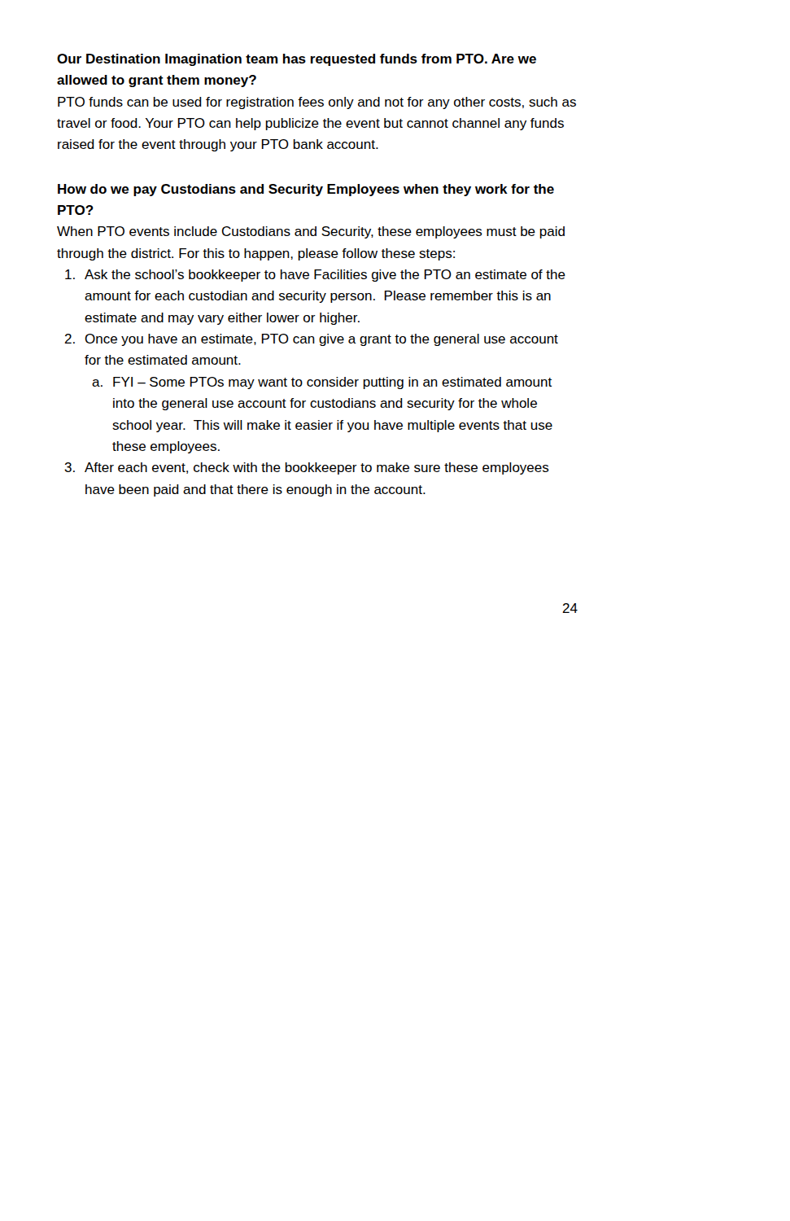Our Destination Imagination team has requested funds from PTO. Are we allowed to grant them money?
PTO funds can be used for registration fees only and not for any other costs, such as travel or food. Your PTO can help publicize the event but cannot channel any funds raised for the event through your PTO bank account.
How do we pay Custodians and Security Employees when they work for the PTO?
When PTO events include Custodians and Security, these employees must be paid through the district. For this to happen, please follow these steps:
Ask the school’s bookkeeper to have Facilities give the PTO an estimate of the amount for each custodian and security person. Please remember this is an estimate and may vary either lower or higher.
Once you have an estimate, PTO can give a grant to the general use account for the estimated amount.
FYI – Some PTOs may want to consider putting in an estimated amount into the general use account for custodians and security for the whole school year. This will make it easier if you have multiple events that use these employees.
After each event, check with the bookkeeper to make sure these employees have been paid and that there is enough in the account.
24